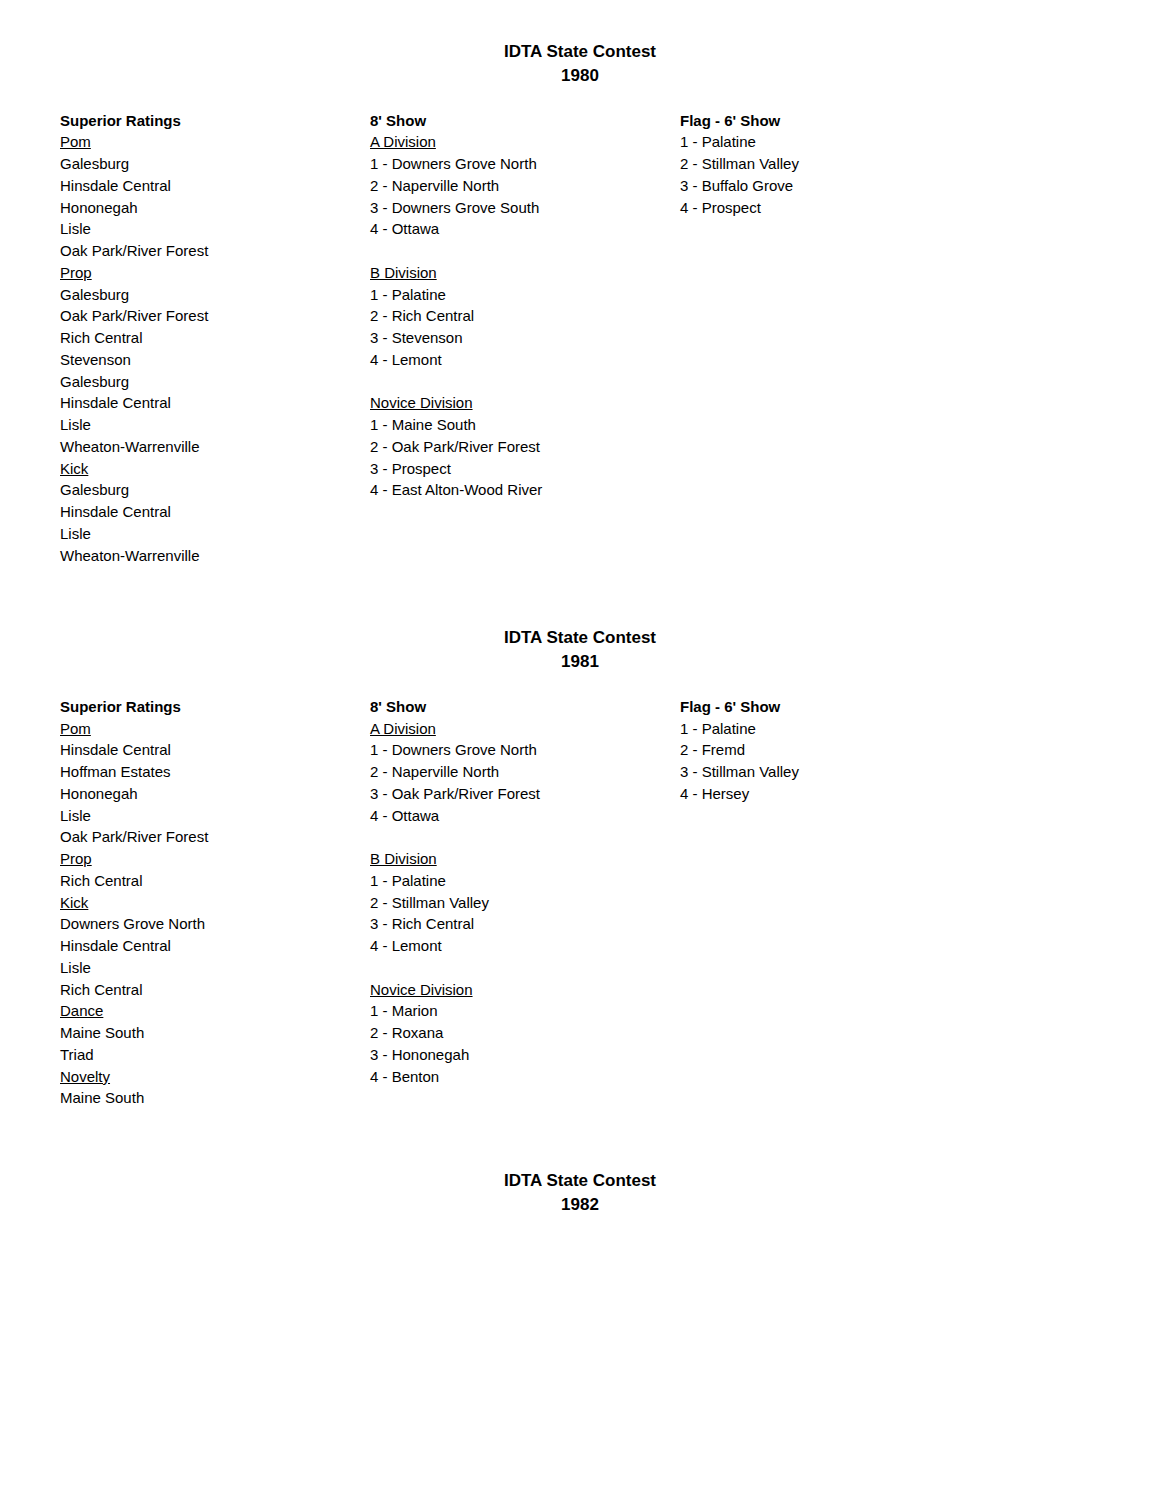IDTA State Contest
1980
Superior Ratings
Pom
Galesburg
Hinsdale Central
Hononegah
Lisle
Oak Park/River Forest
Prop
Galesburg
Oak Park/River Forest
Rich Central
Stevenson
Galesburg
Hinsdale Central
Lisle
Wheaton-Warrenville
Kick
Galesburg
Hinsdale Central
Lisle
Wheaton-Warrenville
8' Show
A Division
1 - Downers Grove North
2 - Naperville North
3 - Downers Grove South
4 - Ottawa
B Division
1 - Palatine
2 - Rich Central
3 - Stevenson
4 - Lemont
Novice Division
1 - Maine South
2 - Oak Park/River Forest
3 - Prospect
4 - East Alton-Wood River
Flag - 6' Show
1 - Palatine
2 - Stillman Valley
3 - Buffalo Grove
4 - Prospect
IDTA State Contest
1981
Superior Ratings
Pom
Hinsdale Central
Hoffman Estates
Hononegah
Lisle
Oak Park/River Forest
Prop
Rich Central
Kick
Downers Grove North
Hinsdale Central
Lisle
Rich Central
Dance
Maine South
Triad
Novelty
Maine South
8' Show
A Division
1 - Downers Grove North
2 - Naperville North
3 - Oak Park/River Forest
4 - Ottawa
B Division
1 - Palatine
2 - Stillman Valley
3 - Rich Central
4 - Lemont
Novice Division
1 - Marion
2 - Roxana
3 - Hononegah
4 - Benton
Flag - 6' Show
1 - Palatine
2 - Fremd
3 - Stillman Valley
4 - Hersey
IDTA State Contest
1982